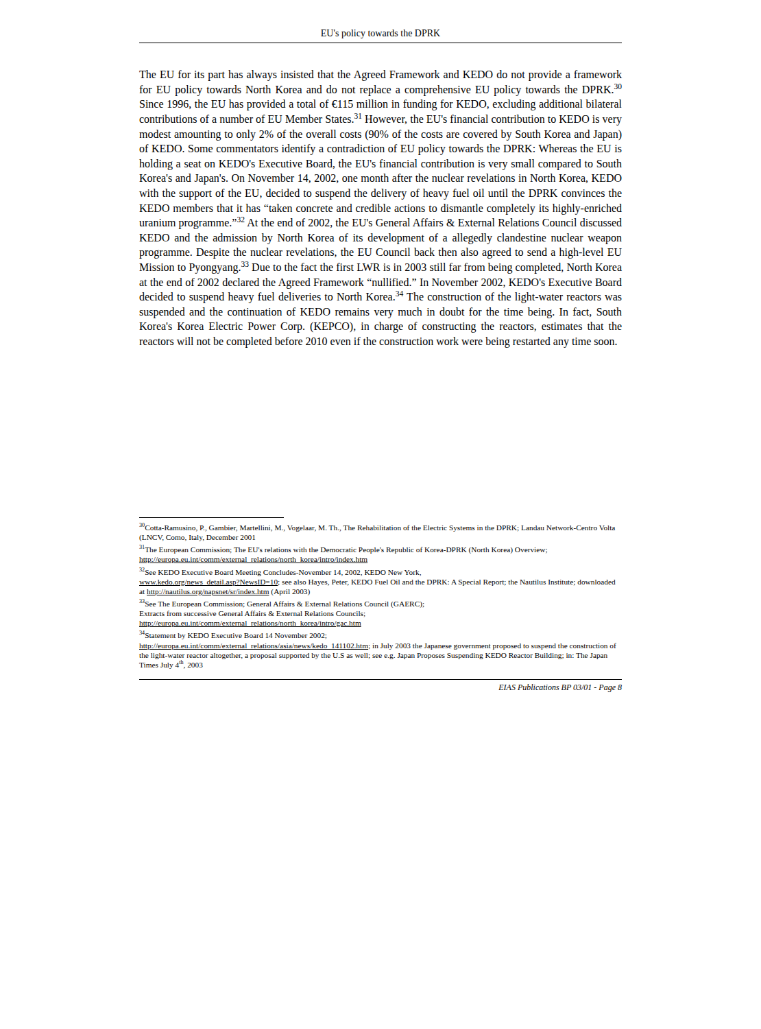EU's policy towards the DPRK
The EU for its part has always insisted that the Agreed Framework and KEDO do not provide a framework for EU policy towards North Korea and do not replace a comprehensive EU policy towards the DPRK.30 Since 1996, the EU has provided a total of €115 million in funding for KEDO, excluding additional bilateral contributions of a number of EU Member States.31 However, the EU's financial contribution to KEDO is very modest amounting to only 2% of the overall costs (90% of the costs are covered by South Korea and Japan) of KEDO. Some commentators identify a contradiction of EU policy towards the DPRK: Whereas the EU is holding a seat on KEDO's Executive Board, the EU's financial contribution is very small compared to South Korea's and Japan's. On November 14, 2002, one month after the nuclear revelations in North Korea, KEDO with the support of the EU, decided to suspend the delivery of heavy fuel oil until the DPRK convinces the KEDO members that it has “taken concrete and credible actions to dismantle completely its highly-enriched uranium programme.”32 At the end of 2002, the EU's General Affairs & External Relations Council discussed KEDO and the admission by North Korea of its development of a allegedly clandestine nuclear weapon programme. Despite the nuclear revelations, the EU Council back then also agreed to send a high-level EU Mission to Pyongyang.33 Due to the fact the first LWR is in 2003 still far from being completed, North Korea at the end of 2002 declared the Agreed Framework “nullified.” In November 2002, KEDO's Executive Board decided to suspend heavy fuel deliveries to North Korea.34 The construction of the light-water reactors was suspended and the continuation of KEDO remains very much in doubt for the time being. In fact, South Korea's Korea Electric Power Corp. (KEPCO), in charge of constructing the reactors, estimates that the reactors will not be completed before 2010 even if the construction work were being restarted any time soon.
30Cotta-Ramusino, P., Gambier, Martellini, M., Vogelaar, M. Th., The Rehabilitation of the Electric Systems in the DPRK; Landau Network-Centro Volta (LNCV, Como, Italy, December 2001
31The European Commission; The EU's relations with the Democratic People's Republic of Korea-DPRK (North Korea) Overview; http://europa.eu.int/comm/external_relations/north_korea/intro/index.htm
32See KEDO Executive Board Meeting Concludes-November 14, 2002, KEDO New York,
www.kedo.org/news_detail.asp?NewsID=10; see also Hayes, Peter, KEDO Fuel Oil and the DPRK: A Special Report; the Nautilus Institute; downloaded at http://nautilus.org/napsnet/sr/index.htm (April 2003)
33See The European Commission; General Affairs & External Relations Council (GAERC);
Extracts from successive General Affairs & External Relations Councils;
http://europa.eu.int/comm/external_relations/north_korea/intro/gac.htm
34Statement by KEDO Executive Board 14 November 2002;
http://europa.eu.int/comm/external_relations/asia/news/kedo_141102.htm; in July 2003 the Japanese government proposed to suspend the construction of the light-water reactor altogether, a proposal supported by the U.S as well; see e.g. Japan Proposes Suspending KEDO Reactor Building; in: The Japan Times July 4th, 2003
EIAS Publications BP 03/01 - Page 8